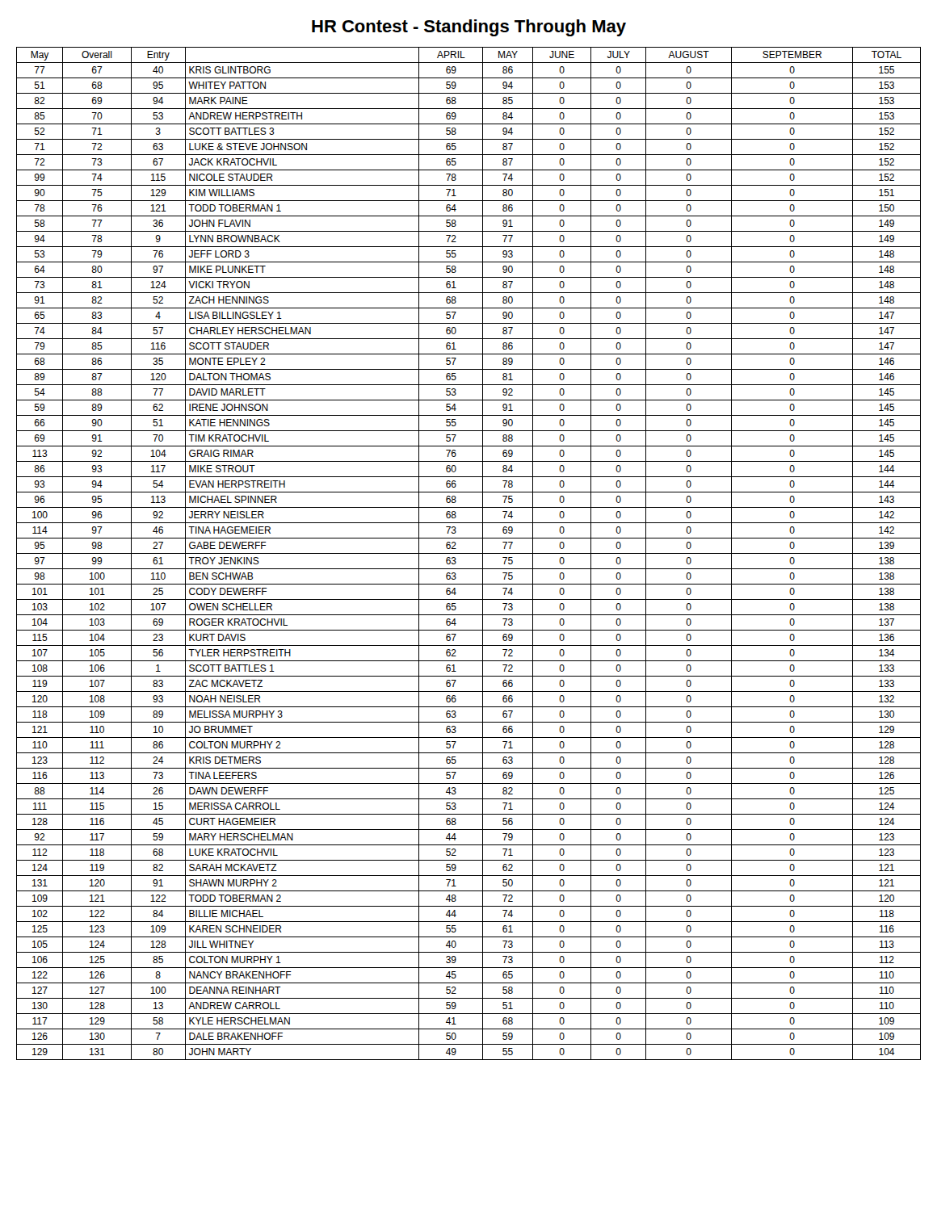HR Contest - Standings Through May
| May | Overall | Entry | | APRIL | MAY | JUNE | JULY | AUGUST | SEPTEMBER | TOTAL |
| --- | --- | --- | --- | --- | --- | --- | --- | --- | --- | --- |
| 77 | 67 | 40 | KRIS GLINTBORG | 69 | 86 | 0 | 0 | 0 | 0 | 155 |
| 51 | 68 | 95 | WHITEY PATTON | 59 | 94 | 0 | 0 | 0 | 0 | 153 |
| 82 | 69 | 94 | MARK PAINE | 68 | 85 | 0 | 0 | 0 | 0 | 153 |
| 85 | 70 | 53 | ANDREW HERPSTREITH | 69 | 84 | 0 | 0 | 0 | 0 | 153 |
| 52 | 71 | 3 | SCOTT BATTLES 3 | 58 | 94 | 0 | 0 | 0 | 0 | 152 |
| 71 | 72 | 63 | LUKE & STEVE JOHNSON | 65 | 87 | 0 | 0 | 0 | 0 | 152 |
| 72 | 73 | 67 | JACK KRATOCHVIL | 65 | 87 | 0 | 0 | 0 | 0 | 152 |
| 99 | 74 | 115 | NICOLE STAUDER | 78 | 74 | 0 | 0 | 0 | 0 | 152 |
| 90 | 75 | 129 | KIM WILLIAMS | 71 | 80 | 0 | 0 | 0 | 0 | 151 |
| 78 | 76 | 121 | TODD TOBERMAN 1 | 64 | 86 | 0 | 0 | 0 | 0 | 150 |
| 58 | 77 | 36 | JOHN FLAVIN | 58 | 91 | 0 | 0 | 0 | 0 | 149 |
| 94 | 78 | 9 | LYNN BROWNBACK | 72 | 77 | 0 | 0 | 0 | 0 | 149 |
| 53 | 79 | 76 | JEFF LORD 3 | 55 | 93 | 0 | 0 | 0 | 0 | 148 |
| 64 | 80 | 97 | MIKE PLUNKETT | 58 | 90 | 0 | 0 | 0 | 0 | 148 |
| 73 | 81 | 124 | VICKI TRYON | 61 | 87 | 0 | 0 | 0 | 0 | 148 |
| 91 | 82 | 52 | ZACH HENNINGS | 68 | 80 | 0 | 0 | 0 | 0 | 148 |
| 65 | 83 | 4 | LISA BILLINGSLEY 1 | 57 | 90 | 0 | 0 | 0 | 0 | 147 |
| 74 | 84 | 57 | CHARLEY HERSCHELMAN | 60 | 87 | 0 | 0 | 0 | 0 | 147 |
| 79 | 85 | 116 | SCOTT STAUDER | 61 | 86 | 0 | 0 | 0 | 0 | 147 |
| 68 | 86 | 35 | MONTE EPLEY 2 | 57 | 89 | 0 | 0 | 0 | 0 | 146 |
| 89 | 87 | 120 | DALTON THOMAS | 65 | 81 | 0 | 0 | 0 | 0 | 146 |
| 54 | 88 | 77 | DAVID MARLETT | 53 | 92 | 0 | 0 | 0 | 0 | 145 |
| 59 | 89 | 62 | IRENE JOHNSON | 54 | 91 | 0 | 0 | 0 | 0 | 145 |
| 66 | 90 | 51 | KATIE HENNINGS | 55 | 90 | 0 | 0 | 0 | 0 | 145 |
| 69 | 91 | 70 | TIM KRATOCHVIL | 57 | 88 | 0 | 0 | 0 | 0 | 145 |
| 113 | 92 | 104 | GRAIG RIMAR | 76 | 69 | 0 | 0 | 0 | 0 | 145 |
| 86 | 93 | 117 | MIKE STROUT | 60 | 84 | 0 | 0 | 0 | 0 | 144 |
| 93 | 94 | 54 | EVAN HERPSTREITH | 66 | 78 | 0 | 0 | 0 | 0 | 144 |
| 96 | 95 | 113 | MICHAEL SPINNER | 68 | 75 | 0 | 0 | 0 | 0 | 143 |
| 100 | 96 | 92 | JERRY NEISLER | 68 | 74 | 0 | 0 | 0 | 0 | 142 |
| 114 | 97 | 46 | TINA HAGEMEIER | 73 | 69 | 0 | 0 | 0 | 0 | 142 |
| 95 | 98 | 27 | GABE DEWERFF | 62 | 77 | 0 | 0 | 0 | 0 | 139 |
| 97 | 99 | 61 | TROY JENKINS | 63 | 75 | 0 | 0 | 0 | 0 | 138 |
| 98 | 100 | 110 | BEN SCHWAB | 63 | 75 | 0 | 0 | 0 | 0 | 138 |
| 101 | 101 | 25 | CODY DEWERFF | 64 | 74 | 0 | 0 | 0 | 0 | 138 |
| 103 | 102 | 107 | OWEN SCHELLER | 65 | 73 | 0 | 0 | 0 | 0 | 138 |
| 104 | 103 | 69 | ROGER KRATOCHVIL | 64 | 73 | 0 | 0 | 0 | 0 | 137 |
| 115 | 104 | 23 | KURT DAVIS | 67 | 69 | 0 | 0 | 0 | 0 | 136 |
| 107 | 105 | 56 | TYLER HERPSTREITH | 62 | 72 | 0 | 0 | 0 | 0 | 134 |
| 108 | 106 | 1 | SCOTT BATTLES 1 | 61 | 72 | 0 | 0 | 0 | 0 | 133 |
| 119 | 107 | 83 | ZAC MCKAVETZ | 67 | 66 | 0 | 0 | 0 | 0 | 133 |
| 120 | 108 | 93 | NOAH NEISLER | 66 | 66 | 0 | 0 | 0 | 0 | 132 |
| 118 | 109 | 89 | MELISSA MURPHY 3 | 63 | 67 | 0 | 0 | 0 | 0 | 130 |
| 121 | 110 | 10 | JO BRUMMET | 63 | 66 | 0 | 0 | 0 | 0 | 129 |
| 110 | 111 | 86 | COLTON MURPHY 2 | 57 | 71 | 0 | 0 | 0 | 0 | 128 |
| 123 | 112 | 24 | KRIS DETMERS | 65 | 63 | 0 | 0 | 0 | 0 | 128 |
| 116 | 113 | 73 | TINA LEEFERS | 57 | 69 | 0 | 0 | 0 | 0 | 126 |
| 88 | 114 | 26 | DAWN DEWERFF | 43 | 82 | 0 | 0 | 0 | 0 | 125 |
| 111 | 115 | 15 | MERISSA CARROLL | 53 | 71 | 0 | 0 | 0 | 0 | 124 |
| 128 | 116 | 45 | CURT HAGEMEIER | 68 | 56 | 0 | 0 | 0 | 0 | 124 |
| 92 | 117 | 59 | MARY HERSCHELMAN | 44 | 79 | 0 | 0 | 0 | 0 | 123 |
| 112 | 118 | 68 | LUKE KRATOCHVIL | 52 | 71 | 0 | 0 | 0 | 0 | 123 |
| 124 | 119 | 82 | SARAH MCKAVETZ | 59 | 62 | 0 | 0 | 0 | 0 | 121 |
| 131 | 120 | 91 | SHAWN MURPHY 2 | 71 | 50 | 0 | 0 | 0 | 0 | 121 |
| 109 | 121 | 122 | TODD TOBERMAN 2 | 48 | 72 | 0 | 0 | 0 | 0 | 120 |
| 102 | 122 | 84 | BILLIE MICHAEL | 44 | 74 | 0 | 0 | 0 | 0 | 118 |
| 125 | 123 | 109 | KAREN SCHNEIDER | 55 | 61 | 0 | 0 | 0 | 0 | 116 |
| 105 | 124 | 128 | JILL WHITNEY | 40 | 73 | 0 | 0 | 0 | 0 | 113 |
| 106 | 125 | 85 | COLTON MURPHY 1 | 39 | 73 | 0 | 0 | 0 | 0 | 112 |
| 122 | 126 | 8 | NANCY BRAKENHOFF | 45 | 65 | 0 | 0 | 0 | 0 | 110 |
| 127 | 127 | 100 | DEANNA REINHART | 52 | 58 | 0 | 0 | 0 | 0 | 110 |
| 130 | 128 | 13 | ANDREW CARROLL | 59 | 51 | 0 | 0 | 0 | 0 | 110 |
| 117 | 129 | 58 | KYLE HERSCHELMAN | 41 | 68 | 0 | 0 | 0 | 0 | 109 |
| 126 | 130 | 7 | DALE BRAKENHOFF | 50 | 59 | 0 | 0 | 0 | 0 | 109 |
| 129 | 131 | 80 | JOHN MARTY | 49 | 55 | 0 | 0 | 0 | 0 | 104 |